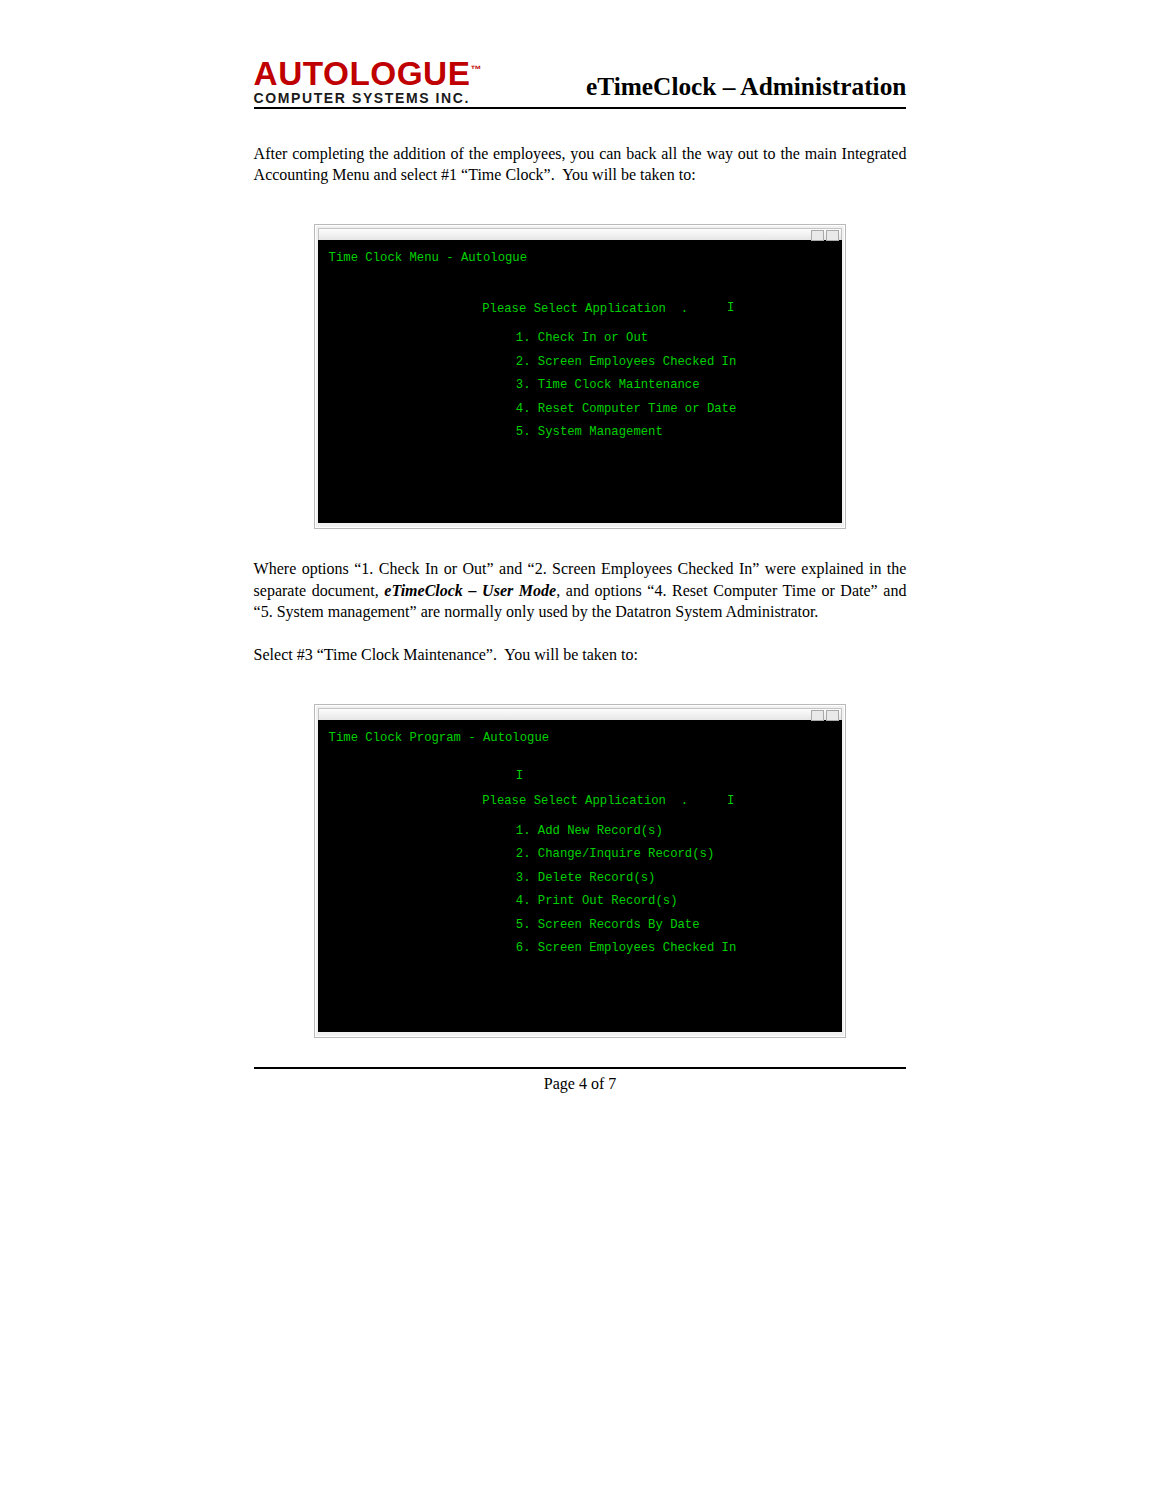AUTOLOGUE™
COMPUTER SYSTEMS INC.
eTimeClock – Administration
After completing the addition of the employees, you can back all the way out to the main Integrated Accounting Menu and select #1 “Time Clock”. You will be taken to:
Time Clock Menu - Autologue
Please Select Application .I
1. Check In or Out
2. Screen Employees Checked In
3. Time Clock Maintenance
4. Reset Computer Time or Date
5. System Management
Where options “1. Check In or Out” and “2. Screen Employees Checked In” were explained in the separate document, eTimeClock – User Mode, and options “4. Reset Computer Time or Date” and “5. System management” are normally only used by the Datatron System Administrator.
Select #3 “Time Clock Maintenance”. You will be taken to:
Time Clock Program - Autologue
I
Please Select Application .I
1. Add New Record(s)
2. Change/Inquire Record(s)
3. Delete Record(s)
4. Print Out Record(s)
5. Screen Records By Date
6. Screen Employees Checked In
Page 4 of 7